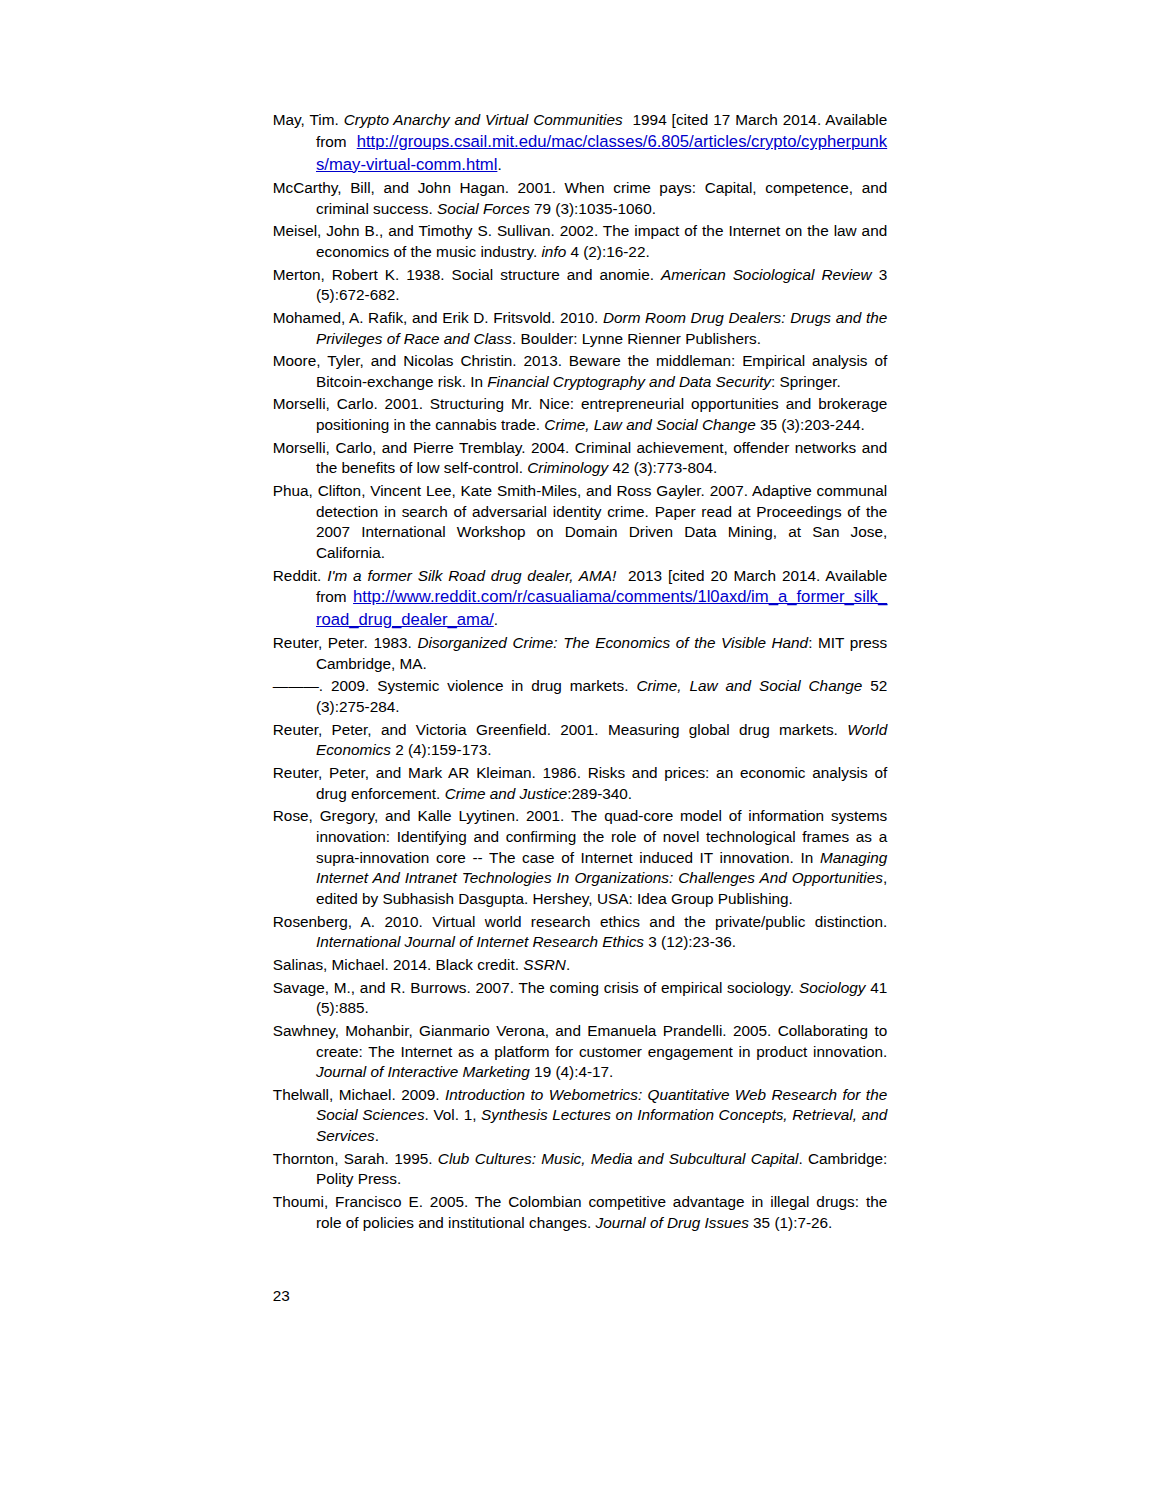May, Tim. Crypto Anarchy and Virtual Communities 1994 [cited 17 March 2014. Available from http://groups.csail.mit.edu/mac/classes/6.805/articles/crypto/cypherpunks/may-virtual-comm.html.
McCarthy, Bill, and John Hagan. 2001. When crime pays: Capital, competence, and criminal success. Social Forces 79 (3):1035-1060.
Meisel, John B., and Timothy S. Sullivan. 2002. The impact of the Internet on the law and economics of the music industry. info 4 (2):16-22.
Merton, Robert K. 1938. Social structure and anomie. American Sociological Review 3 (5):672-682.
Mohamed, A. Rafik, and Erik D. Fritsvold. 2010. Dorm Room Drug Dealers: Drugs and the Privileges of Race and Class. Boulder: Lynne Rienner Publishers.
Moore, Tyler, and Nicolas Christin. 2013. Beware the middleman: Empirical analysis of Bitcoin-exchange risk. In Financial Cryptography and Data Security: Springer.
Morselli, Carlo. 2001. Structuring Mr. Nice: entrepreneurial opportunities and brokerage positioning in the cannabis trade. Crime, Law and Social Change 35 (3):203-244.
Morselli, Carlo, and Pierre Tremblay. 2004. Criminal achievement, offender networks and the benefits of low self‐control. Criminology 42 (3):773-804.
Phua, Clifton, Vincent Lee, Kate Smith-Miles, and Ross Gayler. 2007. Adaptive communal detection in search of adversarial identity crime. Paper read at Proceedings of the 2007 International Workshop on Domain Driven Data Mining, at San Jose, California.
Reddit. I'm a former Silk Road drug dealer, AMA! 2013 [cited 20 March 2014. Available from http://www.reddit.com/r/casualiama/comments/1l0axd/im_a_former_silk_road_drug_dealer_ama/.
Reuter, Peter. 1983. Disorganized Crime: The Economics of the Visible Hand: MIT press Cambridge, MA.
———. 2009. Systemic violence in drug markets. Crime, Law and Social Change 52 (3):275-284.
Reuter, Peter, and Victoria Greenfield. 2001. Measuring global drug markets. World Economics 2 (4):159-173.
Reuter, Peter, and Mark AR Kleiman. 1986. Risks and prices: an economic analysis of drug enforcement. Crime and Justice:289-340.
Rose, Gregory, and Kalle Lyytinen. 2001. The quad-core model of information systems innovation: Identifying and confirming the role of novel technological frames as a supra-innovation core -- The case of Internet induced IT innovation. In Managing Internet And Intranet Technologies In Organizations: Challenges And Opportunities, edited by Subhasish Dasgupta. Hershey, USA: Idea Group Publishing.
Rosenberg, A. 2010. Virtual world research ethics and the private/public distinction. International Journal of Internet Research Ethics 3 (12):23-36.
Salinas, Michael. 2014. Black credit. SSRN.
Savage, M., and R. Burrows. 2007. The coming crisis of empirical sociology. Sociology 41 (5):885.
Sawhney, Mohanbir, Gianmario Verona, and Emanuela Prandelli. 2005. Collaborating to create: The Internet as a platform for customer engagement in product innovation. Journal of Interactive Marketing 19 (4):4-17.
Thelwall, Michael. 2009. Introduction to Webometrics: Quantitative Web Research for the Social Sciences. Vol. 1, Synthesis Lectures on Information Concepts, Retrieval, and Services.
Thornton, Sarah. 1995. Club Cultures: Music, Media and Subcultural Capital. Cambridge: Polity Press.
Thoumi, Francisco E. 2005. The Colombian competitive advantage in illegal drugs: the role of policies and institutional changes. Journal of Drug Issues 35 (1):7-26.
23